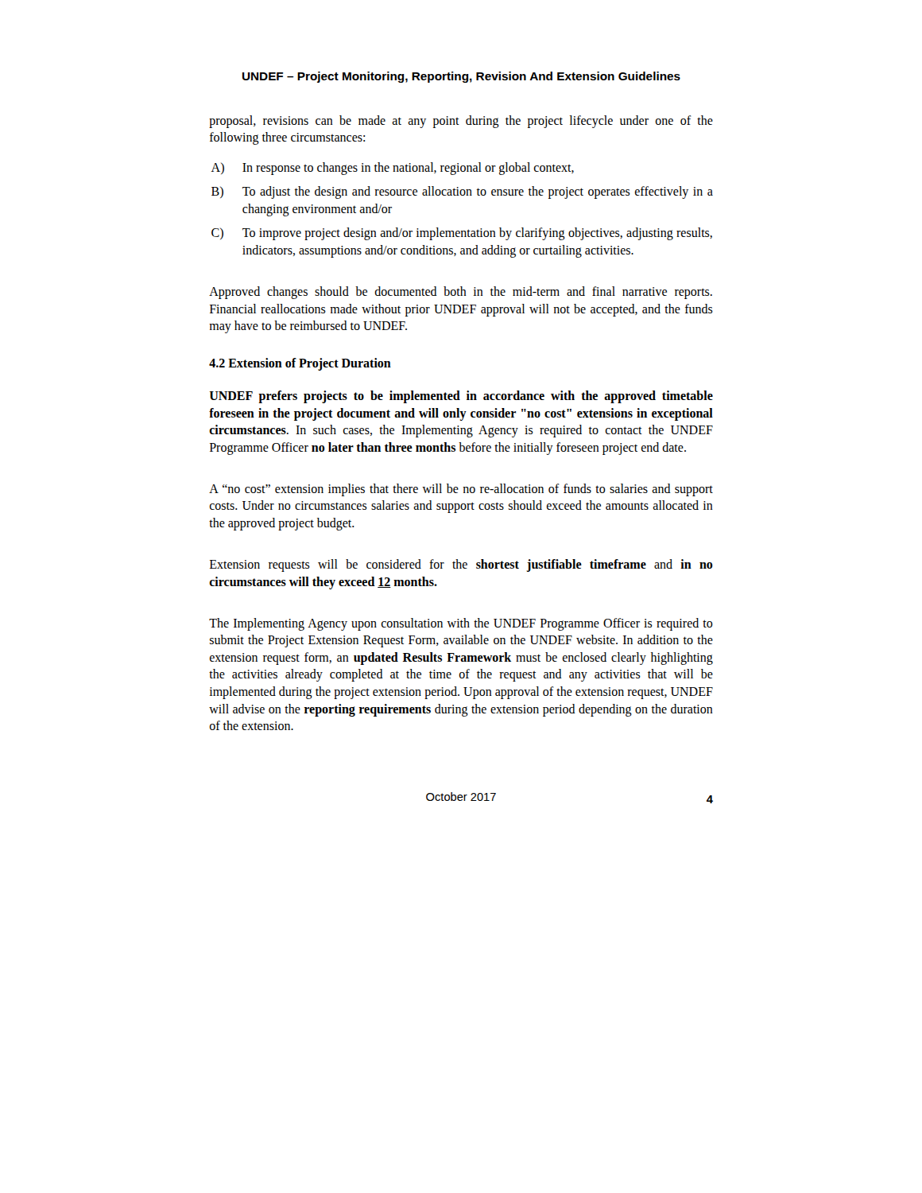UNDEF – Project Monitoring, Reporting, Revision And Extension Guidelines
proposal, revisions can be made at any point during the project lifecycle under one of the following three circumstances:
A)
In response to changes in the national, regional or global context,
B)
To adjust the design and resource allocation to ensure the project operates effectively in a changing environment and/or
C)
To improve project design and/or implementation by clarifying objectives, adjusting results, indicators, assumptions and/or conditions, and adding or curtailing activities.
Approved changes should be documented both in the mid-term and final narrative reports. Financial reallocations made without prior UNDEF approval will not be accepted, and the funds may have to be reimbursed to UNDEF.
4.2 Extension of Project Duration
UNDEF prefers projects to be implemented in accordance with the approved timetable foreseen in the project document and will only consider "no cost" extensions in exceptional circumstances. In such cases, the Implementing Agency is required to contact the UNDEF Programme Officer no later than three months before the initially foreseen project end date.
A “no cost” extension implies that there will be no re-allocation of funds to salaries and support costs. Under no circumstances salaries and support costs should exceed the amounts allocated in the approved project budget.
Extension requests will be considered for the shortest justifiable timeframe and in no circumstances will they exceed 12 months.
The Implementing Agency upon consultation with the UNDEF Programme Officer is required to submit the Project Extension Request Form, available on the UNDEF website. In addition to the extension request form, an updated Results Framework must be enclosed clearly highlighting the activities already completed at the time of the request and any activities that will be implemented during the project extension period. Upon approval of the extension request, UNDEF will advise on the reporting requirements during the extension period depending on the duration of the extension.
October 2017
4